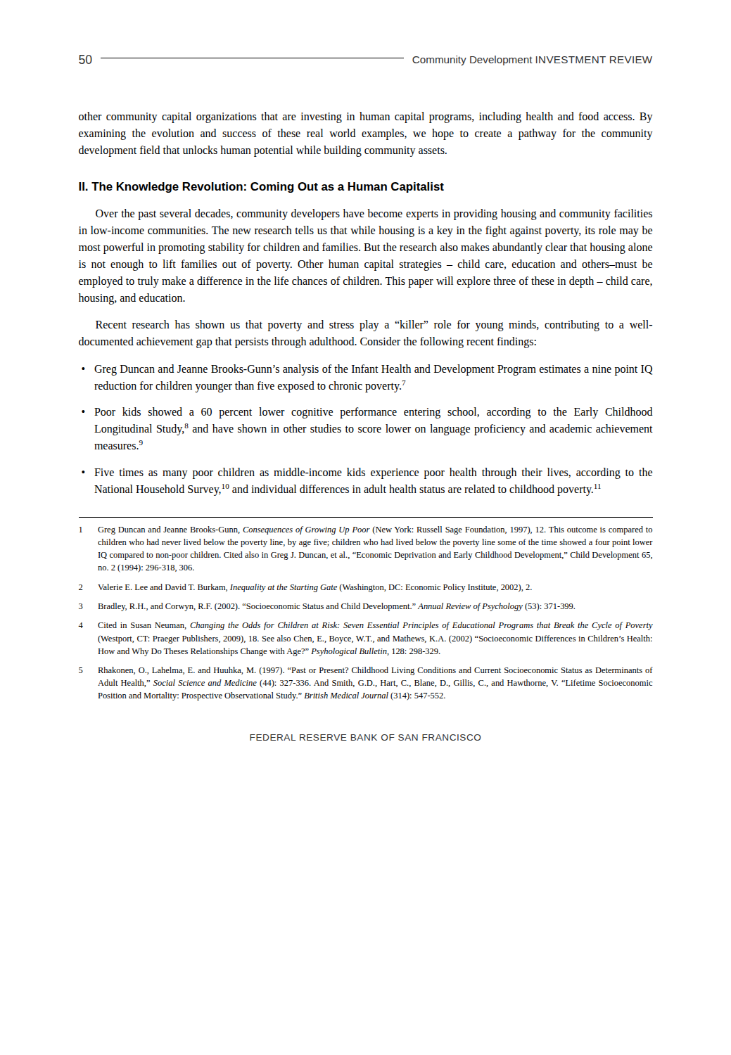50 Community Development INVESTMENT REVIEW
other community capital organizations that are investing in human capital programs, including health and food access. By examining the evolution and success of these real world examples, we hope to create a pathway for the community development field that unlocks human potential while building community assets.
II. The Knowledge Revolution: Coming Out as a Human Capitalist
Over the past several decades, community developers have become experts in providing housing and community facilities in low-income communities. The new research tells us that while housing is a key in the fight against poverty, its role may be most powerful in promoting stability for children and families. But the research also makes abundantly clear that housing alone is not enough to lift families out of poverty. Other human capital strategies – child care, education and others–must be employed to truly make a difference in the life chances of children. This paper will explore three of these in depth – child care, housing, and education.
Recent research has shown us that poverty and stress play a “killer” role for young minds, contributing to a well-documented achievement gap that persists through adulthood. Consider the following recent findings:
Greg Duncan and Jeanne Brooks-Gunn’s analysis of the Infant Health and Development Program estimates a nine point IQ reduction for children younger than five exposed to chronic poverty.7
Poor kids showed a 60 percent lower cognitive performance entering school, according to the Early Childhood Longitudinal Study,8 and have shown in other studies to score lower on language proficiency and academic achievement measures.9
Five times as many poor children as middle-income kids experience poor health through their lives, according to the National Household Survey,10 and individual differences in adult health status are related to childhood poverty.11
Greg Duncan and Jeanne Brooks-Gunn, Consequences of Growing Up Poor (New York: Russell Sage Foundation, 1997), 12. This outcome is compared to children who had never lived below the poverty line, by age five; children who had lived below the poverty line some of the time showed a four point lower IQ compared to non-poor children. Cited also in Greg J. Duncan, et al., “Economic Deprivation and Early Childhood Development,” Child Development 65, no. 2 (1994): 296-318, 306.
Valerie E. Lee and David T. Burkam, Inequality at the Starting Gate (Washington, DC: Economic Policy Institute, 2002), 2.
Bradley, R.H., and Corwyn, R.F. (2002). “Socioeconomic Status and Child Development.” Annual Review of Psychology (53): 371-399.
Cited in Susan Neuman, Changing the Odds for Children at Risk: Seven Essential Principles of Educational Programs that Break the Cycle of Poverty (Westport, CT: Praeger Publishers, 2009), 18. See also Chen, E., Boyce, W.T., and Mathews, K.A. (2002) “Socioeconomic Differences in Children’s Health: How and Why Do Theses Relationships Change with Age?” Psyhological Bulletin, 128: 298-329.
Rhakonen, O., Lahelma, E. and Huuhka, M. (1997). “Past or Present? Childhood Living Conditions and Current Socioeconomic Status as Determinants of Adult Health,” Social Science and Medicine (44): 327-336. And Smith, G.D., Hart, C., Blane, D., Gillis, C., and Hawthorne, V. “Lifetime Socioeconomic Position and Mortality: Prospective Observational Study.” British Medical Journal (314): 547-552.
FEDERAL RESERVE BANK OF SAN FRANCISCO